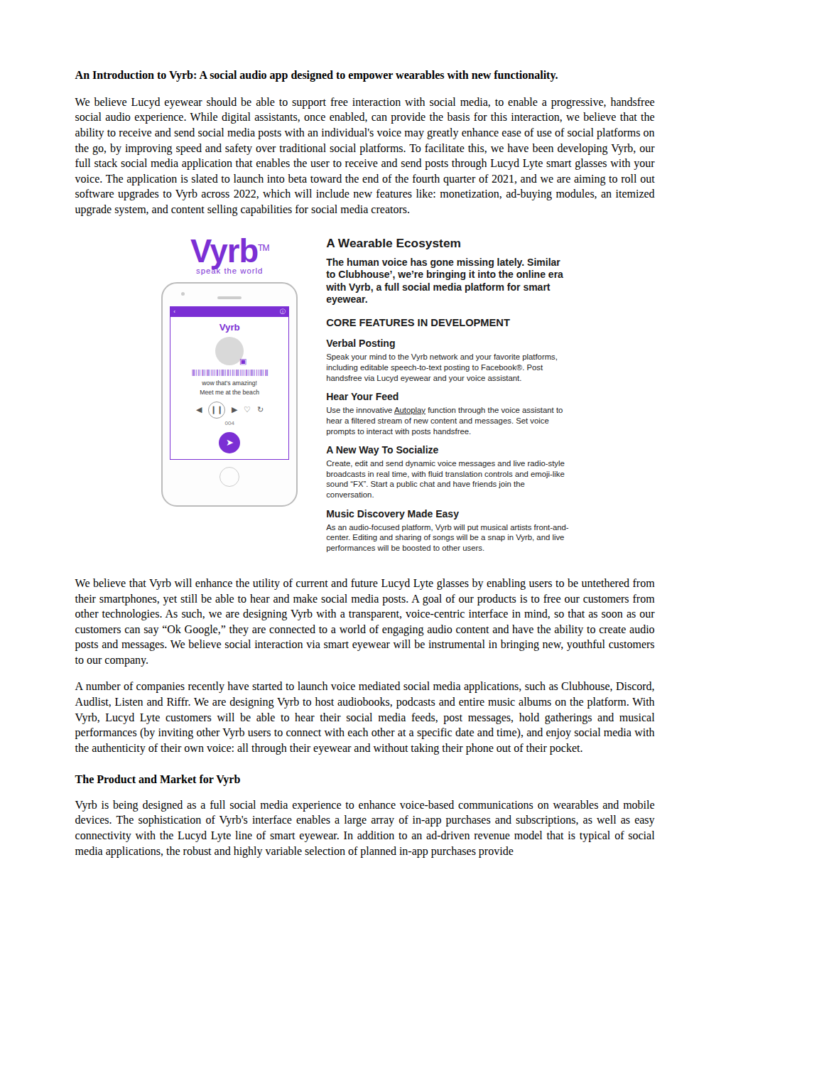An Introduction to Vyrb: A social audio app designed to empower wearables with new functionality.
We believe Lucyd eyewear should be able to support free interaction with social media, to enable a progressive, handsfree social audio experience. While digital assistants, once enabled, can provide the basis for this interaction, we believe that the ability to receive and send social media posts with an individual's voice may greatly enhance ease of use of social platforms on the go, by improving speed and safety over traditional social platforms. To facilitate this, we have been developing Vyrb, our full stack social media application that enables the user to receive and send posts through Lucyd Lyte smart glasses with your voice. The application is slated to launch into beta toward the end of the fourth quarter of 2021, and we are aiming to roll out software upgrades to Vyrb across 2022, which will include new features like: monetization, ad-buying modules, an itemized upgrade system, and content selling capabilities for social media creators.
VyrbTM
speak the world
‹ⓘ
Vyrb
▣
|||∣|∣||∣|||∣|∣||∣|||∣||∣|∣|||∣|∣||∣|||∣|∣||∣|||
wow that's amazing!
Meet me at the beach
◀ ❙❙ ▶ ♡ ↻
004
➤
A Wearable Ecosystem
The human voice has gone missing lately. Similar to Clubhouse’, we’re bringing it into the online era with Vyrb, a full social media platform for smart eyewear.
CORE FEATURES IN DEVELOPMENT
Verbal Posting
Speak your mind to the Vyrb network and your favorite platforms, including editable speech-to-text posting to Facebook®. Post handsfree via Lucyd eyewear and your voice assistant.
Hear Your Feed
Use the innovative Autoplay function through the voice assistant to hear a filtered stream of new content and messages. Set voice prompts to interact with posts handsfree.
A New Way To Socialize
Create, edit and send dynamic voice messages and live radio-style broadcasts in real time, with fluid translation controls and emoji-like sound “FX”. Start a public chat and have friends join the conversation.
Music Discovery Made Easy
As an audio-focused platform, Vyrb will put musical artists front-and-center. Editing and sharing of songs will be a snap in Vyrb, and live performances will be boosted to other users.
We believe that Vyrb will enhance the utility of current and future Lucyd Lyte glasses by enabling users to be untethered from their smartphones, yet still be able to hear and make social media posts. A goal of our products is to free our customers from other technologies. As such, we are designing Vyrb with a transparent, voice-centric interface in mind, so that as soon as our customers can say “Ok Google,” they are connected to a world of engaging audio content and have the ability to create audio posts and messages. We believe social interaction via smart eyewear will be instrumental in bringing new, youthful customers to our company.
A number of companies recently have started to launch voice mediated social media applications, such as Clubhouse, Discord, Audlist, Listen and Riffr. We are designing Vyrb to host audiobooks, podcasts and entire music albums on the platform. With Vyrb, Lucyd Lyte customers will be able to hear their social media feeds, post messages, hold gatherings and musical performances (by inviting other Vyrb users to connect with each other at a specific date and time), and enjoy social media with the authenticity of their own voice: all through their eyewear and without taking their phone out of their pocket.
The Product and Market for Vyrb
Vyrb is being designed as a full social media experience to enhance voice-based communications on wearables and mobile devices. The sophistication of Vyrb's interface enables a large array of in-app purchases and subscriptions, as well as easy connectivity with the Lucyd Lyte line of smart eyewear. In addition to an ad-driven revenue model that is typical of social media applications, the robust and highly variable selection of planned in-app purchases provide